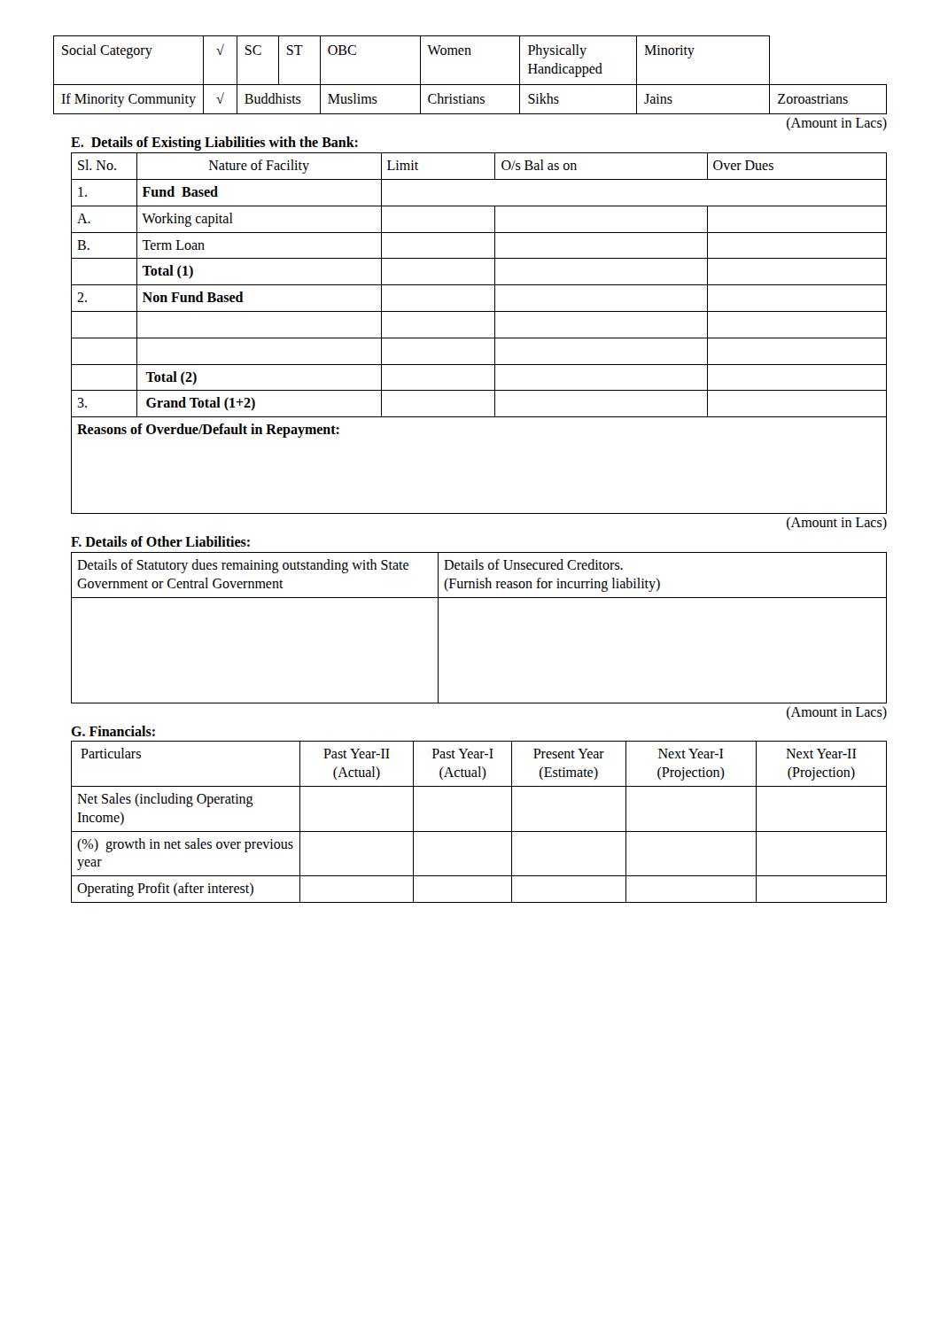| Social Category | √ | SC | ST | OBC | Women | Physically Handicapped | Minority |
| If Minority Community | √ | Buddhists | Muslims | Christians | Sikhs | Jains | Zoroastrians |
E. Details of Existing Liabilities with the Bank:
(Amount in Lacs)
| Sl. No. | Nature of Facility | Limit | O/s Bal as on | Over Dues |
| 1. | Fund Based | |
| A. | Working capital | | | |
| B. | Term Loan | | | |
| | Total (1) | | | |
| 2. | Non Fund Based | | | |
| | Total (2) | | | |
| 3. | Grand Total (1+2) | | | |
| Reasons of Overdue/Default in Repayment: |
F. Details of Other Liabilities:
(Amount in Lacs)
| Details of Statutory dues remaining outstanding with State Government or Central Government | Details of Unsecured Creditors. (Furnish reason for incurring liability) |
G. Financials:
(Amount in Lacs)
| Particulars | Past Year-II (Actual) | Past Year-I (Actual) | Present Year (Estimate) | Next Year-I (Projection) | Next Year-II (Projection) |
| Net Sales (including Operating Income) | | | | | |
| (%) growth in net sales over previous year | | | | | |
| Operating Profit (after interest) | | | | | |